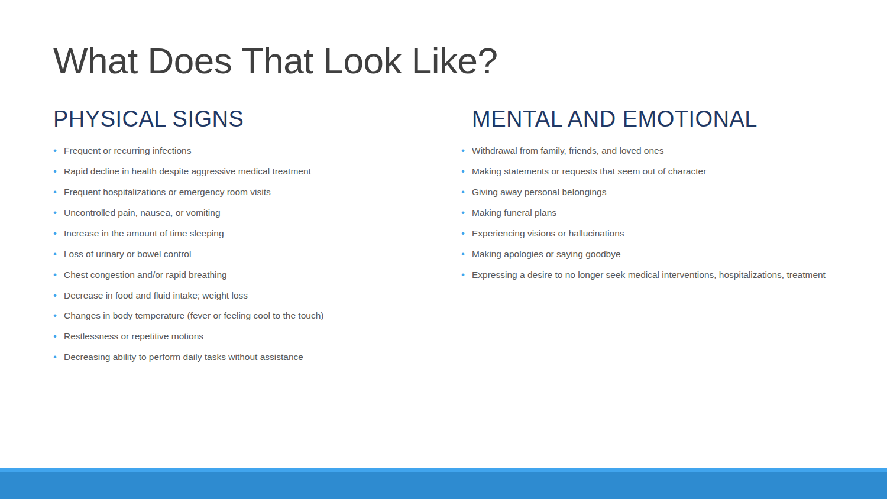What Does That Look Like?
PHYSICAL SIGNS
Frequent or recurring infections
Rapid decline in health despite aggressive medical treatment
Frequent hospitalizations or emergency room visits
Uncontrolled pain, nausea, or vomiting
Increase in the amount of time sleeping
Loss of urinary or bowel control
Chest congestion and/or rapid breathing
Decrease in food and fluid intake; weight loss
Changes in body temperature (fever or feeling cool to the touch)
Restlessness or repetitive motions
Decreasing ability to perform daily tasks without assistance
MENTAL AND EMOTIONAL
Withdrawal from family, friends, and loved ones
Making statements or requests that seem out of character
Giving away personal belongings
Making funeral plans
Experiencing visions or hallucinations
Making apologies or saying goodbye
Expressing a desire to no longer seek medical interventions, hospitalizations, treatment